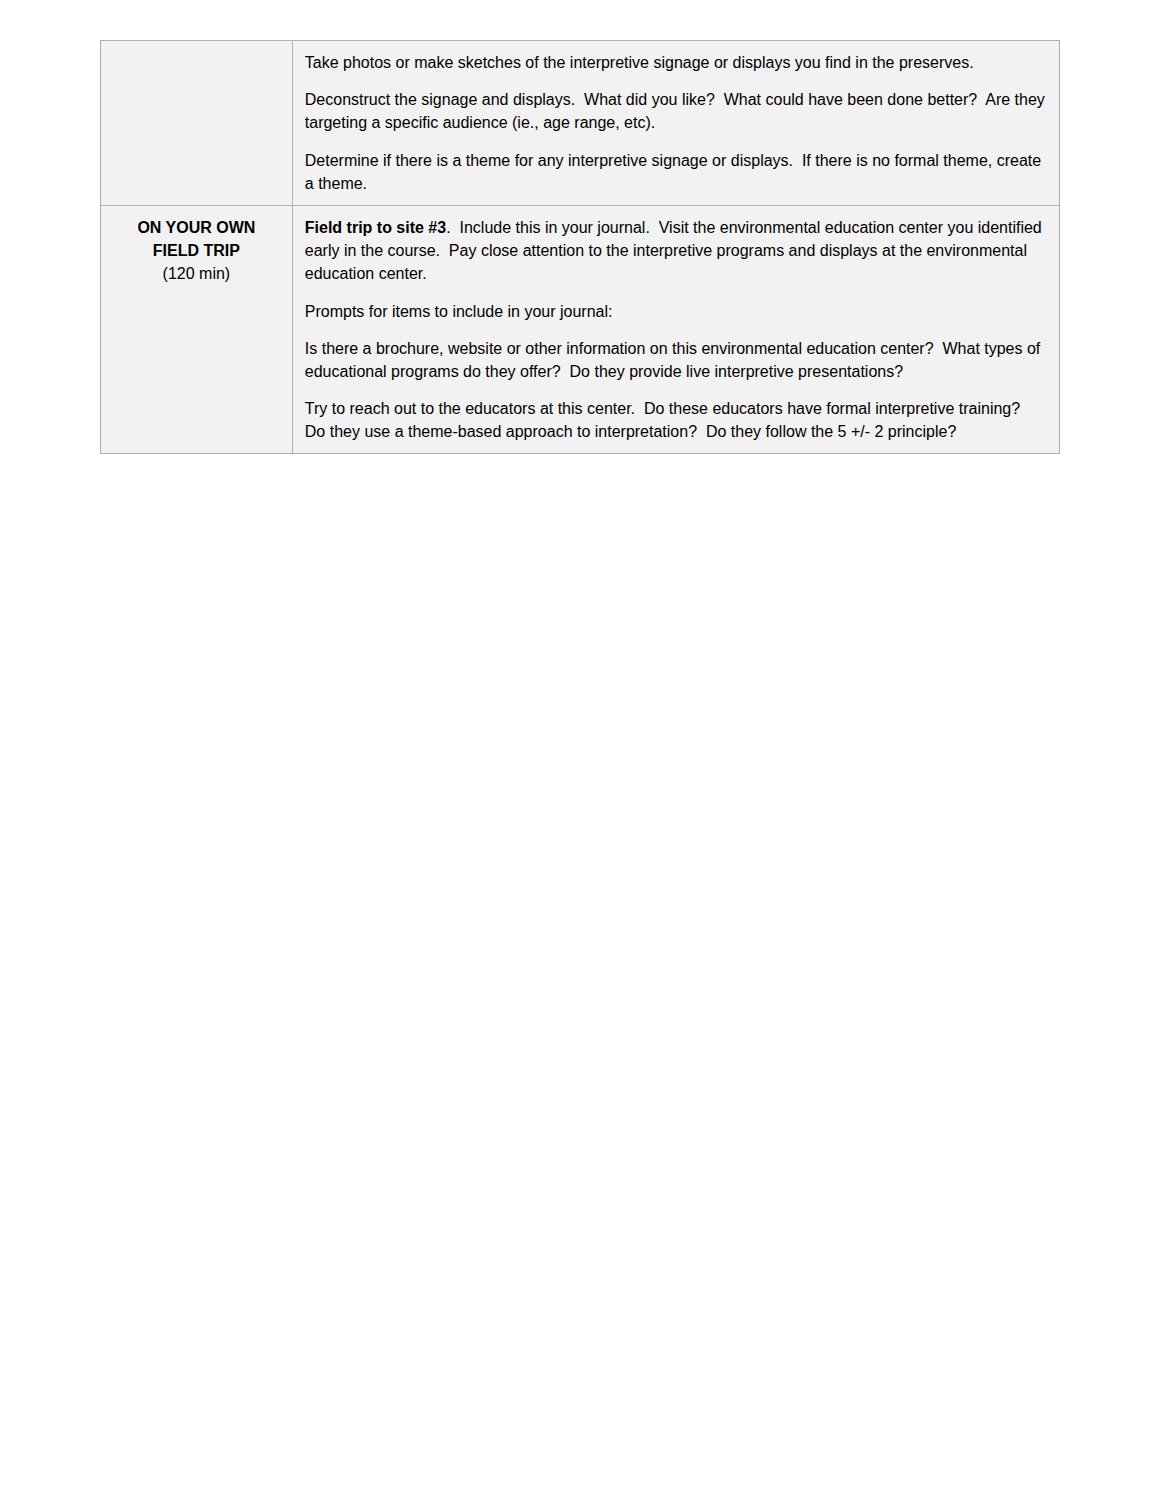| | Take photos or make sketches of the interpretive signage or displays you find in the preserves. Deconstruct the signage and displays. What did you like? What could have been done better? Are they targeting a specific audience (ie., age range, etc). Determine if there is a theme for any interpretive signage or displays. If there is no formal theme, create a theme. |
| ON YOUR OWN FIELD TRIP (120 min) | Field trip to site #3 . Include this in your journal. Visit the environmental education center you identified early in the course. Pay close attention to the interpretive programs and displays at the environmental education center. Prompts for items to include in your journal: Is there a brochure, website or other information on this environmental education center? What types of educational programs do they offer? Do they provide live interpretive presentations? Try to reach out to the educators at this center. Do these educators have formal interpretive training? Do they use a theme-based approach to interpretation? Do they follow the 5 +/- 2 principle? |